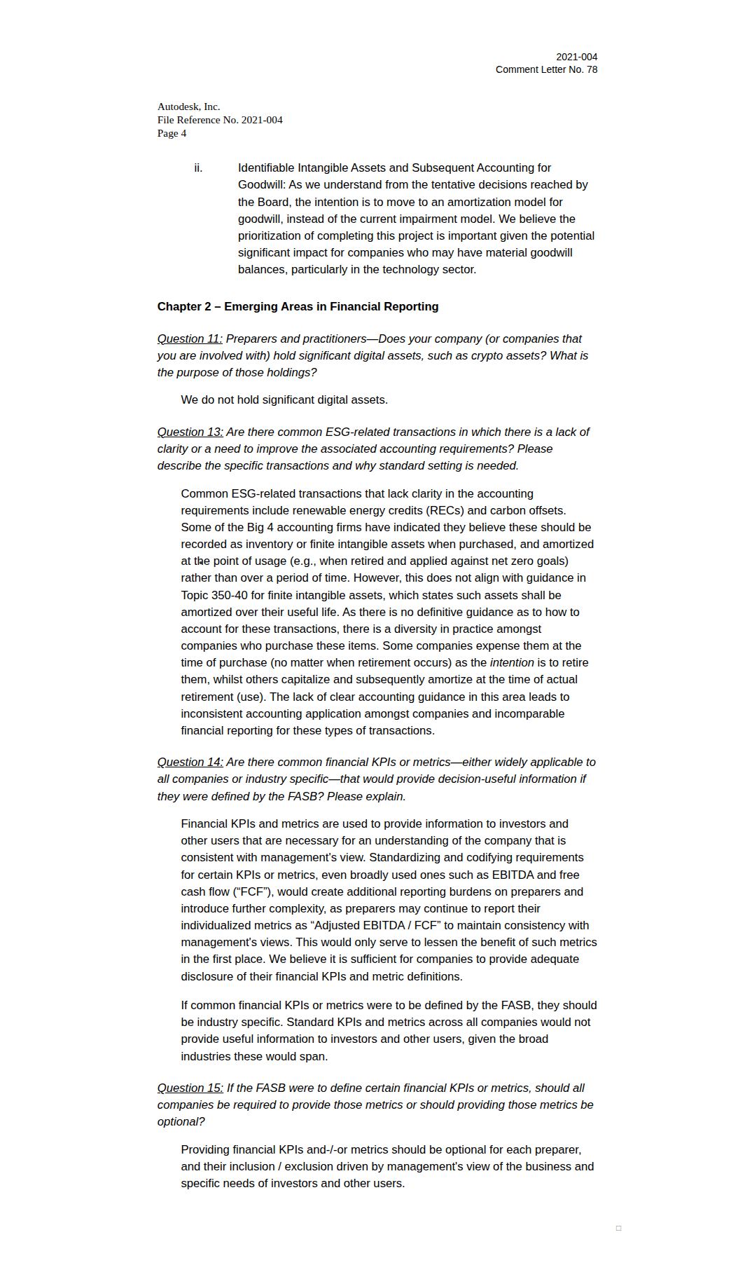2021-004
Comment Letter No. 78
Autodesk, Inc.
File Reference No. 2021-004
Page 4
ii.
Identifiable Intangible Assets and Subsequent Accounting for Goodwill: As we understand from the tentative decisions reached by the Board, the intention is to move to an amortization model for goodwill, instead of the current impairment model. We believe the prioritization of completing this project is important given the potential significant impact for companies who may have material goodwill balances, particularly in the technology sector.
Chapter 2 – Emerging Areas in Financial Reporting
Question 11: Preparers and practitioners—Does your company (or companies that you are involved with) hold significant digital assets, such as crypto assets? What is the purpose of those holdings?
We do not hold significant digital assets.
Question 13: Are there common ESG-related transactions in which there is a lack of clarity or a need to improve the associated accounting requirements? Please describe the specific transactions and why standard setting is needed.
•
Common ESG-related transactions that lack clarity in the accounting requirements include renewable energy credits (RECs) and carbon offsets. Some of the Big 4 accounting firms have indicated they believe these should be recorded as inventory or finite intangible assets when purchased, and amortized at the point of usage (e.g., when retired and applied against net zero goals) rather than over a period of time. However, this does not align with guidance in Topic 350-40 for finite intangible assets, which states such assets shall be amortized over their useful life. As there is no definitive guidance as to how to account for these transactions, there is a diversity in practice amongst companies who purchase these items. Some companies expense them at the time of purchase (no matter when retirement occurs) as the intention is to retire them, whilst others capitalize and subsequently amortize at the time of actual retirement (use). The lack of clear accounting guidance in this area leads to inconsistent accounting application amongst companies and incomparable financial reporting for these types of transactions.
Question 14: Are there common financial KPIs or metrics—either widely applicable to all companies or industry specific—that would provide decision-useful information if they were defined by the FASB? Please explain.
Financial KPIs and metrics are used to provide information to investors and other users that are necessary for an understanding of the company that is consistent with management's view. Standardizing and codifying requirements for certain KPIs or metrics, even broadly used ones such as EBITDA and free cash flow (“FCF”), would create additional reporting burdens on preparers and introduce further complexity, as preparers may continue to report their individualized metrics as “Adjusted EBITDA / FCF” to maintain consistency with management's views. This would only serve to lessen the benefit of such metrics in the first place. We believe it is sufficient for companies to provide adequate disclosure of their financial KPIs and metric definitions.
If common financial KPIs or metrics were to be defined by the FASB, they should be industry specific. Standard KPIs and metrics across all companies would not provide useful information to investors and other users, given the broad industries these would span.
Question 15: If the FASB were to define certain financial KPIs or metrics, should all companies be required to provide those metrics or should providing those metrics be optional?
Providing financial KPIs and-/-or metrics should be optional for each preparer, and their inclusion / exclusion driven by management's view of the business and specific needs of investors and other users.
□